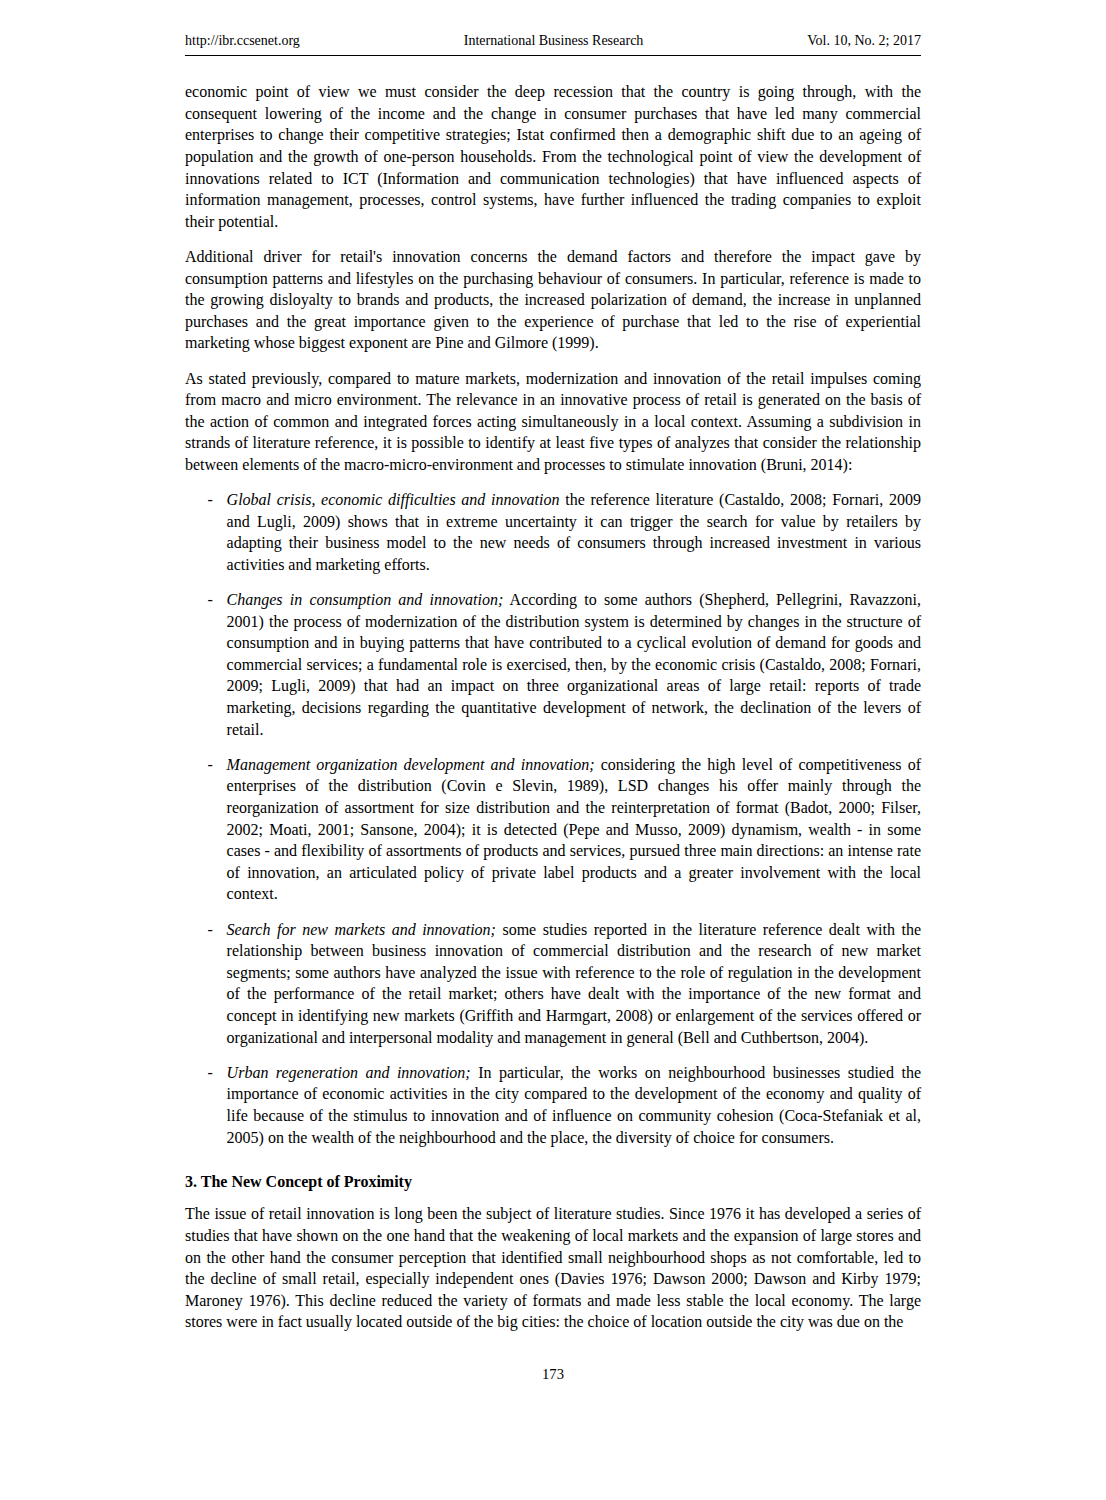http://ibr.ccsenet.org International Business Research Vol. 10, No. 2; 2017
economic point of view we must consider the deep recession that the country is going through, with the consequent lowering of the income and the change in consumer purchases that have led many commercial enterprises to change their competitive strategies; Istat confirmed then a demographic shift due to an ageing of population and the growth of one-person households. From the technological point of view the development of innovations related to ICT (Information and communication technologies) that have influenced aspects of information management, processes, control systems, have further influenced the trading companies to exploit their potential.
Additional driver for retail's innovation concerns the demand factors and therefore the impact gave by consumption patterns and lifestyles on the purchasing behaviour of consumers. In particular, reference is made to the growing disloyalty to brands and products, the increased polarization of demand, the increase in unplanned purchases and the great importance given to the experience of purchase that led to the rise of experiential marketing whose biggest exponent are Pine and Gilmore (1999).
As stated previously, compared to mature markets, modernization and innovation of the retail impulses coming from macro and micro environment. The relevance in an innovative process of retail is generated on the basis of the action of common and integrated forces acting simultaneously in a local context. Assuming a subdivision in strands of literature reference, it is possible to identify at least five types of analyzes that consider the relationship between elements of the macro-micro-environment and processes to stimulate innovation (Bruni, 2014):
Global crisis, economic difficulties and innovation the reference literature (Castaldo, 2008; Fornari, 2009 and Lugli, 2009) shows that in extreme uncertainty it can trigger the search for value by retailers by adapting their business model to the new needs of consumers through increased investment in various activities and marketing efforts.
Changes in consumption and innovation; According to some authors (Shepherd, Pellegrini, Ravazzoni, 2001) the process of modernization of the distribution system is determined by changes in the structure of consumption and in buying patterns that have contributed to a cyclical evolution of demand for goods and commercial services; a fundamental role is exercised, then, by the economic crisis (Castaldo, 2008; Fornari, 2009; Lugli, 2009) that had an impact on three organizational areas of large retail: reports of trade marketing, decisions regarding the quantitative development of network, the declination of the levers of retail.
Management organization development and innovation; considering the high level of competitiveness of enterprises of the distribution (Covin e Slevin, 1989), LSD changes his offer mainly through the reorganization of assortment for size distribution and the reinterpretation of format (Badot, 2000; Filser, 2002; Moati, 2001; Sansone, 2004); it is detected (Pepe and Musso, 2009) dynamism, wealth - in some cases - and flexibility of assortments of products and services, pursued three main directions: an intense rate of innovation, an articulated policy of private label products and a greater involvement with the local context.
Search for new markets and innovation; some studies reported in the literature reference dealt with the relationship between business innovation of commercial distribution and the research of new market segments; some authors have analyzed the issue with reference to the role of regulation in the development of the performance of the retail market; others have dealt with the importance of the new format and concept in identifying new markets (Griffith and Harmgart, 2008) or enlargement of the services offered or organizational and interpersonal modality and management in general (Bell and Cuthbertson, 2004).
Urban regeneration and innovation; In particular, the works on neighbourhood businesses studied the importance of economic activities in the city compared to the development of the economy and quality of life because of the stimulus to innovation and of influence on community cohesion (Coca-Stefaniak et al, 2005) on the wealth of the neighbourhood and the place, the diversity of choice for consumers.
3. The New Concept of Proximity
The issue of retail innovation is long been the subject of literature studies. Since 1976 it has developed a series of studies that have shown on the one hand that the weakening of local markets and the expansion of large stores and on the other hand the consumer perception that identified small neighbourhood shops as not comfortable, led to the decline of small retail, especially independent ones (Davies 1976; Dawson 2000; Dawson and Kirby 1979; Maroney 1976). This decline reduced the variety of formats and made less stable the local economy. The large stores were in fact usually located outside of the big cities: the choice of location outside the city was due on the
173